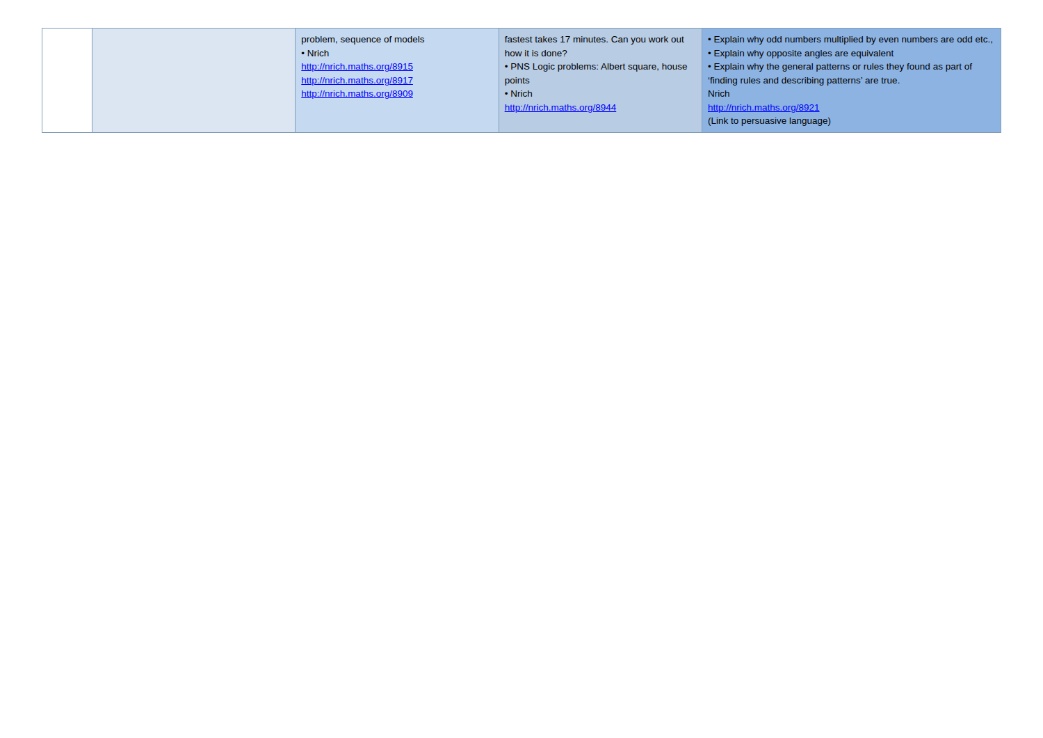| | | problem, sequence of models • Nrich http://nrich.maths.org/8915 http://nrich.maths.org/8917 http://nrich.maths.org/8909 | fastest takes 17 minutes. Can you work out how it is done? • PNS Logic problems: Albert square, house points • Nrich http://nrich.maths.org/8944 | • Explain why odd numbers multiplied by even numbers are odd etc., • Explain why opposite angles are equivalent • Explain why the general patterns or rules they found as part of ‘finding rules and describing patterns’ are true. Nrich http://nrich.maths.org/8921 (Link to persuasive language) |